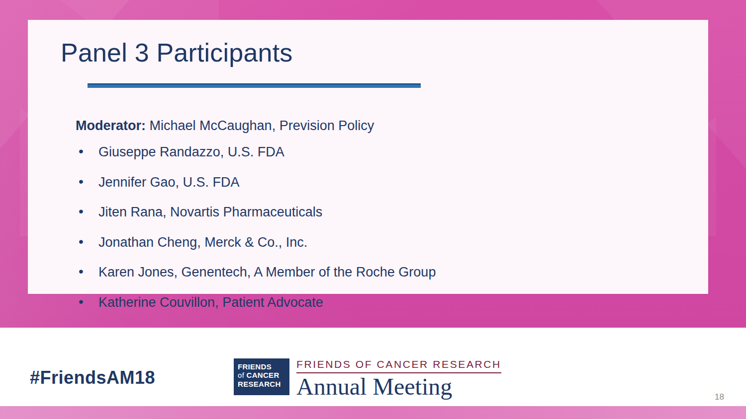Panel 3 Participants
Moderator: Michael McCaughan, Prevision Policy
Giuseppe Randazzo, U.S. FDA
Jennifer Gao, U.S. FDA
Jiten Rana, Novartis Pharmaceuticals
Jonathan Cheng, Merck & Co., Inc.
Karen Jones, Genentech, A Member of the Roche Group
Katherine Couvillon, Patient Advocate
#FriendsAM18
Friends
of Cancer
Research
FRIENDS OF CANCER RESEARCH
Annual Meeting
18